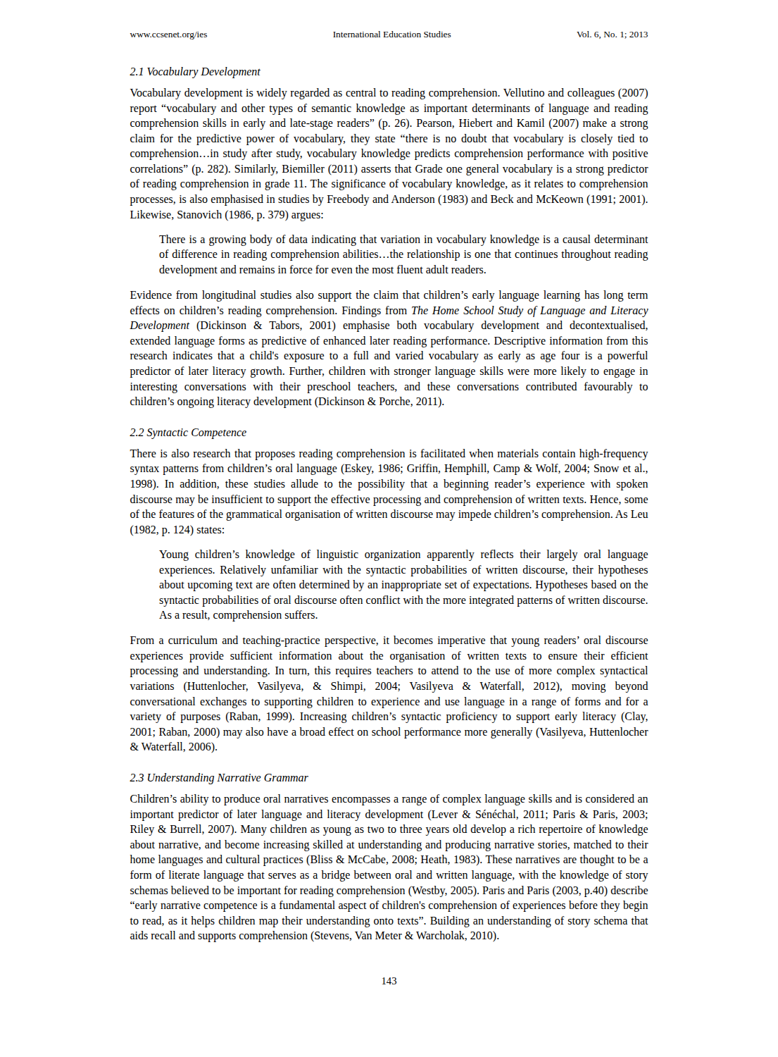www.ccsenet.org/ies International Education Studies Vol. 6, No. 1; 2013
2.1 Vocabulary Development
Vocabulary development is widely regarded as central to reading comprehension. Vellutino and colleagues (2007) report “vocabulary and other types of semantic knowledge as important determinants of language and reading comprehension skills in early and late-stage readers” (p. 26). Pearson, Hiebert and Kamil (2007) make a strong claim for the predictive power of vocabulary, they state “there is no doubt that vocabulary is closely tied to comprehension…in study after study, vocabulary knowledge predicts comprehension performance with positive correlations” (p. 282). Similarly, Biemiller (2011) asserts that Grade one general vocabulary is a strong predictor of reading comprehension in grade 11. The significance of vocabulary knowledge, as it relates to comprehension processes, is also emphasised in studies by Freebody and Anderson (1983) and Beck and McKeown (1991; 2001). Likewise, Stanovich (1986, p. 379) argues:
There is a growing body of data indicating that variation in vocabulary knowledge is a causal determinant of difference in reading comprehension abilities…the relationship is one that continues throughout reading development and remains in force for even the most fluent adult readers.
Evidence from longitudinal studies also support the claim that children’s early language learning has long term effects on children’s reading comprehension. Findings from The Home School Study of Language and Literacy Development (Dickinson & Tabors, 2001) emphasise both vocabulary development and decontextualised, extended language forms as predictive of enhanced later reading performance. Descriptive information from this research indicates that a child's exposure to a full and varied vocabulary as early as age four is a powerful predictor of later literacy growth. Further, children with stronger language skills were more likely to engage in interesting conversations with their preschool teachers, and these conversations contributed favourably to children’s ongoing literacy development (Dickinson & Porche, 2011).
2.2 Syntactic Competence
There is also research that proposes reading comprehension is facilitated when materials contain high-frequency syntax patterns from children’s oral language (Eskey, 1986; Griffin, Hemphill, Camp & Wolf, 2004; Snow et al., 1998). In addition, these studies allude to the possibility that a beginning reader’s experience with spoken discourse may be insufficient to support the effective processing and comprehension of written texts. Hence, some of the features of the grammatical organisation of written discourse may impede children’s comprehension. As Leu (1982, p. 124) states:
Young children’s knowledge of linguistic organization apparently reflects their largely oral language experiences. Relatively unfamiliar with the syntactic probabilities of written discourse, their hypotheses about upcoming text are often determined by an inappropriate set of expectations. Hypotheses based on the syntactic probabilities of oral discourse often conflict with the more integrated patterns of written discourse. As a result, comprehension suffers.
From a curriculum and teaching-practice perspective, it becomes imperative that young readers’ oral discourse experiences provide sufficient information about the organisation of written texts to ensure their efficient processing and understanding. In turn, this requires teachers to attend to the use of more complex syntactical variations (Huttenlocher, Vasilyeva, & Shimpi, 2004; Vasilyeva & Waterfall, 2012), moving beyond conversational exchanges to supporting children to experience and use language in a range of forms and for a variety of purposes (Raban, 1999). Increasing children’s syntactic proficiency to support early literacy (Clay, 2001; Raban, 2000) may also have a broad effect on school performance more generally (Vasilyeva, Huttenlocher & Waterfall, 2006).
2.3 Understanding Narrative Grammar
Children’s ability to produce oral narratives encompasses a range of complex language skills and is considered an important predictor of later language and literacy development (Lever & Sénéchal, 2011; Paris & Paris, 2003; Riley & Burrell, 2007). Many children as young as two to three years old develop a rich repertoire of knowledge about narrative, and become increasing skilled at understanding and producing narrative stories, matched to their home languages and cultural practices (Bliss & McCabe, 2008; Heath, 1983). These narratives are thought to be a form of literate language that serves as a bridge between oral and written language, with the knowledge of story schemas believed to be important for reading comprehension (Westby, 2005). Paris and Paris (2003, p.40) describe “early narrative competence is a fundamental aspect of children's comprehension of experiences before they begin to read, as it helps children map their understanding onto texts”. Building an understanding of story schema that aids recall and supports comprehension (Stevens, Van Meter & Warcholak, 2010).
143